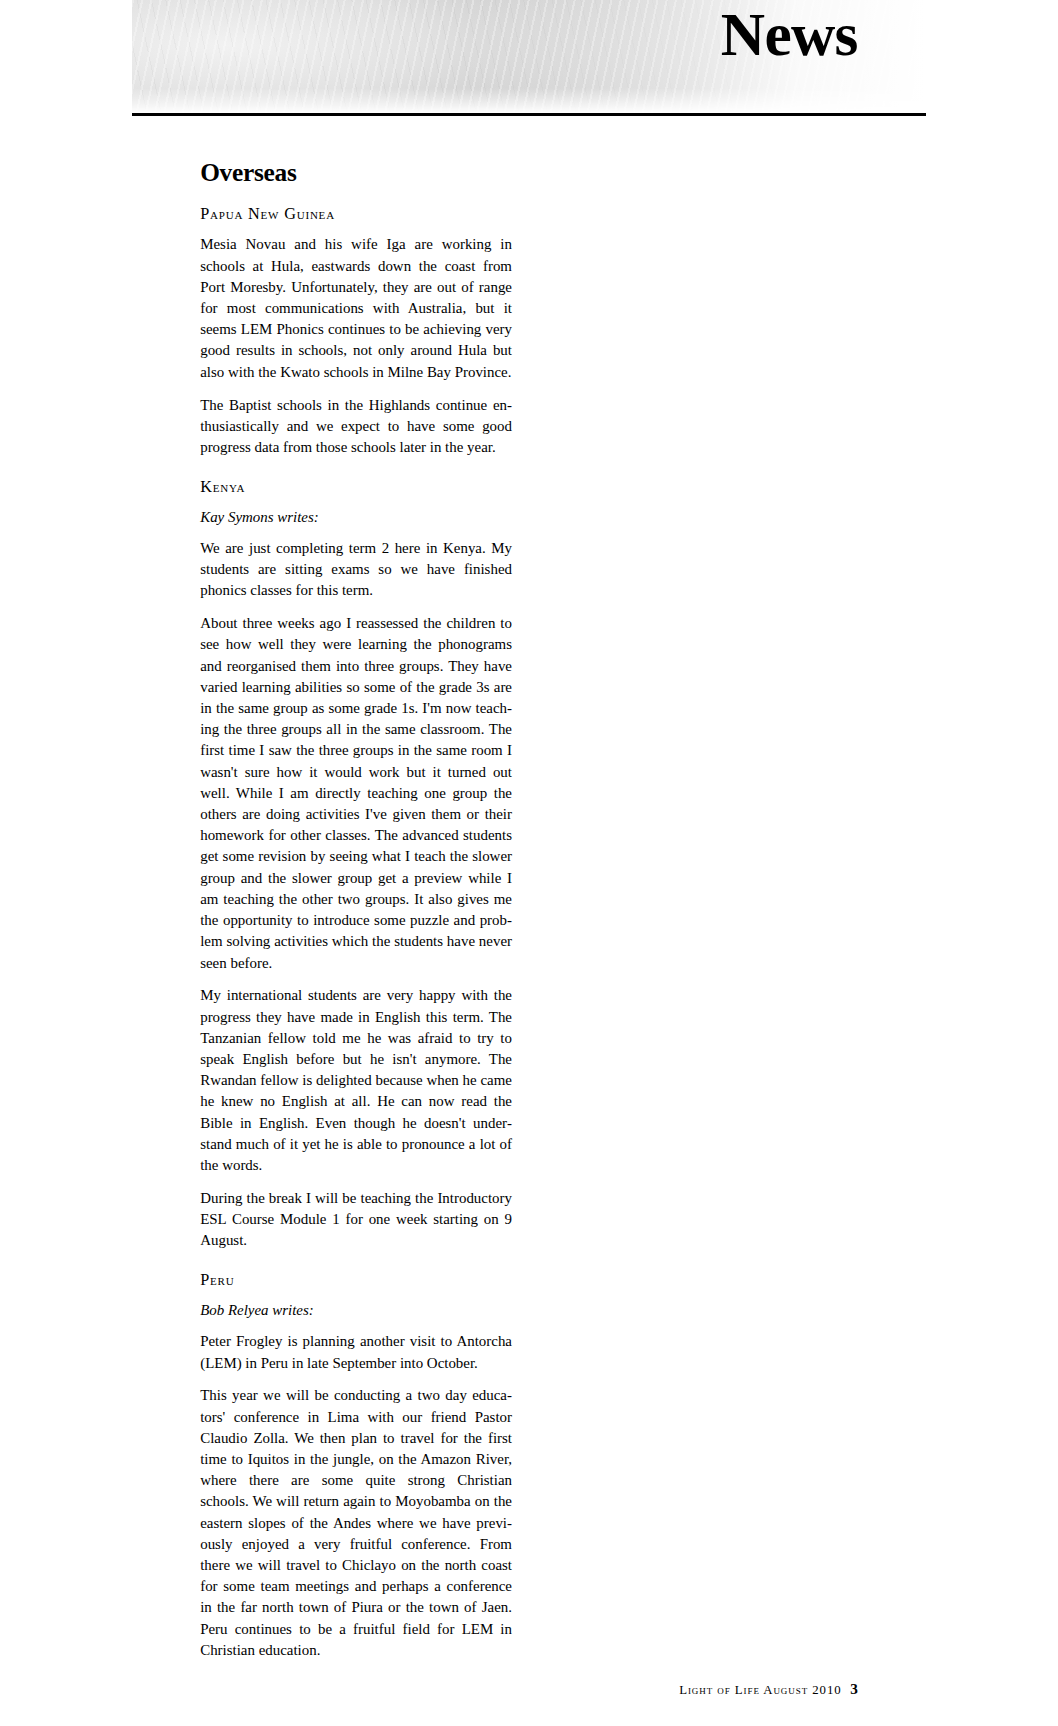News
Overseas
Papua New Guinea
Mesia Novau and his wife Iga are working in schools at Hula, eastwards down the coast from Port Moresby. Unfortunately, they are out of range for most communications with Australia, but it seems LEM Phonics continues to be achieving very good results in schools, not only around Hula but also with the Kwato schools in Milne Bay Province.
The Baptist schools in the Highlands continue enthusiastically and we expect to have some good progress data from those schools later in the year.
Kenya
Kay Symons writes:
We are just completing term 2 here in Kenya. My students are sitting exams so we have finished phonics classes for this term.
About three weeks ago I reassessed the children to see how well they were learning the phonograms and reorganised them into three groups. They have varied learning abilities so some of the grade 3s are in the same group as some grade 1s. I'm now teaching the three groups all in the same classroom. The first time I saw the three groups in the same room I wasn't sure how it would work but it turned out well. While I am directly teaching one group the others are doing activities I've given them or their homework for other classes. The advanced students get some revision by seeing what I teach the slower group and the slower group get a preview while I am teaching the other two groups. It also gives me the opportunity to introduce some puzzle and problem solving activities which the students have never seen before.
My international students are very happy with the progress they have made in English this term. The Tanzanian fellow told me he was afraid to try to speak English before but he isn't anymore. The Rwandan fellow is delighted because when he came he knew no English at all. He can now read the Bible in English. Even though he doesn't understand much of it yet he is able to pronounce a lot of the words.
During the break I will be teaching the Introductory ESL Course Module 1 for one week starting on 9 August.
Peru
Bob Relyea writes:
Peter Frogley is planning another visit to Antorcha (LEM) in Peru in late September into October.
This year we will be conducting a two day educators' conference in Lima with our friend Pastor Claudio Zolla. We then plan to travel for the first time to Iquitos in the jungle, on the Amazon River, where there are some quite strong Christian schools. We will return again to Moyobamba on the eastern slopes of the Andes where we have previously enjoyed a very fruitful conference. From there we will travel to Chiclayo on the north coast for some team meetings and perhaps a conference in the far north town of Piura or the town of Jaen. Peru continues to be a fruitful field for LEM in Christian education.
Light of Life August 2010 3